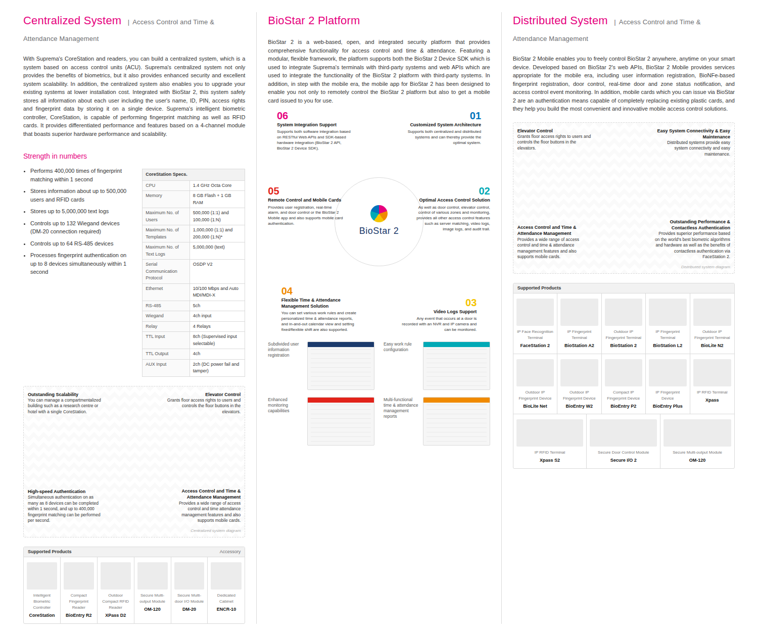Centralized System |Access Control and Time & Attendance Management
With Suprema's CoreStation and readers, you can build a centralized system, which is a system based on access control units (ACU). Suprema's centralized system not only provides the benefits of biometrics, but it also provides enhanced security and excellent system scalability. In addition, the centralized system also enables you to upgrade your existing systems at lower installation cost. Integrated with BioStar 2, this system safely stores all information about each user including the user's name, ID, PIN, access rights and fingerprint data by storing it on a single device. Suprema's intelligent biometric controller, CoreStation, is capable of performing fingerprint matching as well as RFID cards. It provides differentiated performance and features based on a 4-channel module that boasts superior hardware performance and scalability.
Strength in numbers
Performs 400,000 times of fingerprint matching within 1 second
Stores information about up to 500,000 users and RFID cards
Stores up to 5,000,000 text logs
Controls up to 132 Wiegand devices (DM-20 connection required)
Controls up to 64 RS-485 devices
Processes fingerprint authentication on up to 8 devices simultaneously within 1 second
CoreStation Specs.
| CPU | 1.4 GHz Octa Core |
| Memory | 8 GB Flash + 1 GB RAM |
| Maximum No. of Users | 500,000 (1:1) and 100,000 (1:N) |
| Maximum No. of Templates | 1,000,000 (1:1) and 200,000 (1:N)* |
| Maximum No. of Text Logs | 5,000,000 (text) |
| Serial Communication Protocol | OSDP V2 |
| Ethernet | 10/100 Mbps and Auto MDI/MDI-X |
| RS-485 | 5ch |
| Wiegand | 4ch input |
| Relay | 4 Relays |
| TTL Input | 8ch (Supervised input selectable) |
| TTL Output | 4ch |
| AUX Input | 2ch (DC power fail and tamper) |
Elevator Control Grants floor access rights to users and controls the floor buttons in the elevators.
Outstanding Scalability You can manage a compartmentalized building such as a research centre or hotel with a single CoreStation.
High-speed Authentication Simultaneous authentication on as many as 8 devices can be completed within 1 second, and up to 400,000 fingerprint matching can be performed per second.
Access Control and Time & Attendance Management Provides a wide range of access control and time attendance management features and also supports mobile cards.
Centralized system diagram
Supported Products Accessory
Intelligent Biometric Controller CoreStation
Compact Fingerprint Reader BioEntry R2
Outdoor Compact RFID Reader XPass D2
Secure Multi-output Module OM-120
Secure Multi-door I/O Module DM-20
Dedicated Cabinet ENCR-10
BioStar 2 Platform
BioStar 2 is a web-based, open, and integrated security platform that provides comprehensive functionality for access control and time & attendance. Featuring a modular, flexible framework, the platform supports both the BioStar 2 Device SDK which is used to integrate Suprema's terminals with third-party systems and web APIs which are used to integrate the functionality of the BioStar 2 platform with third-party systems. In addition, in step with the mobile era, the mobile app for BioStar 2 has been designed to enable you not only to remotely control the BioStar 2 platform but also to get a mobile card issued to you for use.
BioStar 2
01
Customized System Architecture
Supports both centralized and distributed systems and can thereby provide the optimal system.
02
Optimal Access Control Solution
As well as door control, elevator control, control of various zones and monitoring, provides all other access control features such as server matching, video logs, image logs, and audit trail.
03
Video Logs Support
Any event that occurs at a door is recorded with an NVR and IP camera and can be monitored.
04
Flexible Time & Attendance Management Solution
You can set various work rules and create personalized time & attendance reports, and in-and-out calendar view and setting fixed/flexible shift are also supported.
05
Remote Control and Mobile Cards
Provides user registration, real-time alarm, and door control or the BioStar 2 Mobile app and also supports mobile card authentication.
06
System Integration Support
Supports both software integration based on RESTful Web APIs and SDK-based hardware integration (BioStar 2 API, BioStar 2 Device SDK).
Subdivided user information registration
Easy work rule configuration
Enhanced monitoring capabilities
Multi-functional time & attendance management reports
Distributed System |Access Control and Time & Attendance Management
BioStar 2 Mobile enables you to freely control BioStar 2 anywhere, anytime on your smart device. Developed based on BioStar 2's web APIs, BioStar 2 Mobile provides services appropriate for the mobile era, including user information registration, BioNFe-based fingerprint registration, door control, real-time door and zone status notification, and access control event monitoring. In addition, mobile cards which you can issue via BioStar 2 are an authentication means capable of completely replacing existing plastic cards, and they help you build the most convenient and innovative mobile access control solutions.
Elevator Control Grants floor access rights to users and controls the floor buttons in the elevators.
Easy System Connectivity & Easy Maintenance Distributed systems provide easy system connectivity and easy maintenance.
Access Control and Time & Attendance Management Provides a wide range of access control and time & attendance management features and also supports mobile cards.
Outstanding Performance & Contactless Authentication Provides superior performance based on the world's best biometric algorithms and hardware as well as the benefits of contactless authentication via FaceStation 2.
Distributed system diagram
Supported Products
IP Face Recognition Terminal FaceStation 2
IP Fingerprint Terminal BioStation A2
Outdoor IP Fingerprint Terminal BioStation 2
IP Fingerprint Terminal BioStation L2
Outdoor IP Fingerprint Terminal BioLite N2
Outdoor IP Fingerprint Device BioLite Net
Outdoor IP Fingerprint Device BioEntry W2
Compact IP Fingerprint Device BioEntry P2
IP Fingerprint Device BioEntry Plus
IP RFID Terminal Xpass
IP RFID Terminal Xpass S2
Secure Door Control Module Secure I/O 2
Secure Multi-output Module OM-120